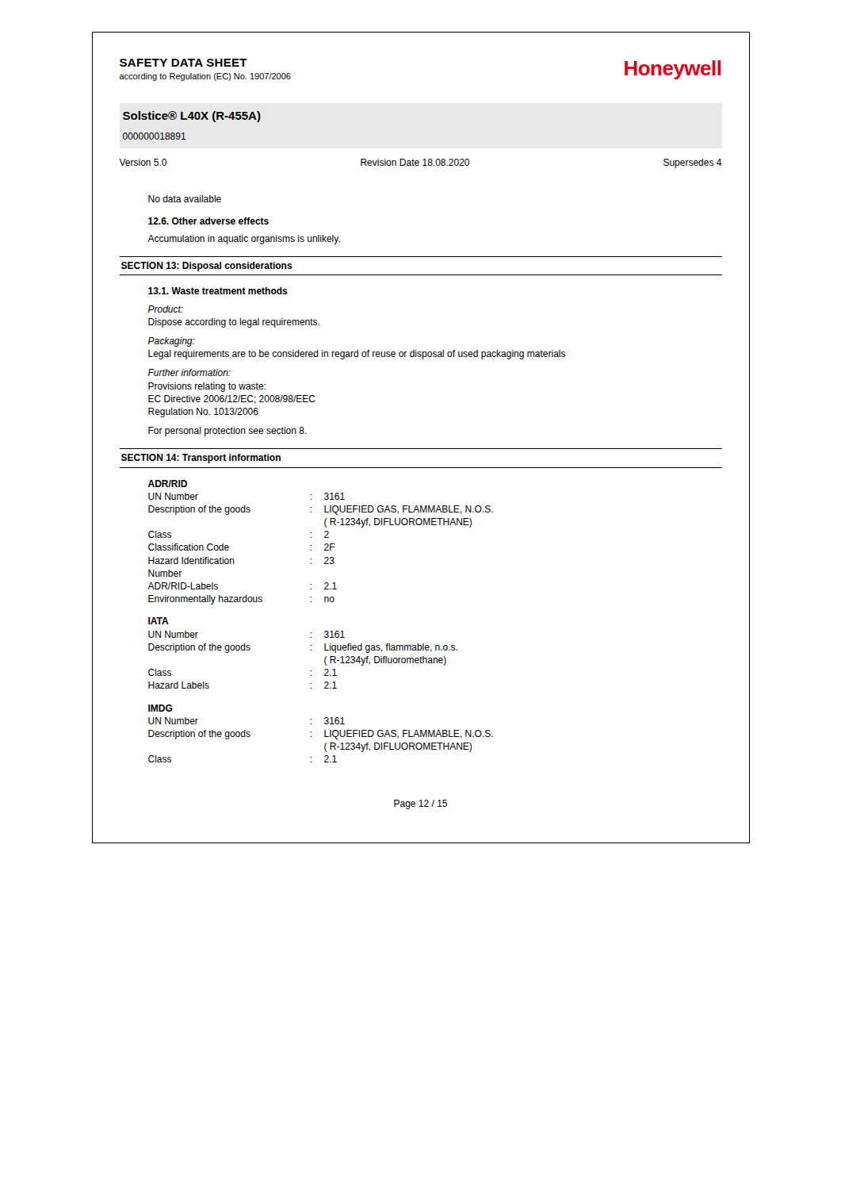SAFETY DATA SHEET
according to Regulation (EC) No. 1907/2006
Honeywell
Solstice® L40X (R-455A)
000000018891
Version 5.0
Revision Date 18.08.2020
Supersedes 4
No data available
12.6. Other adverse effects
Accumulation in aquatic organisms is unlikely.
SECTION 13: Disposal considerations
13.1. Waste treatment methods
Product:
Dispose according to legal requirements.
Packaging:
Legal requirements are to be considered in regard of reuse or disposal of used packaging materials
Further information:
Provisions relating to waste:
EC Directive 2006/12/EC; 2008/98/EEC
Regulation No. 1013/2006
For personal protection see section 8.
SECTION 14: Transport information
ADR/RID
| UN Number | : | 3161 |
| Description of the goods | : | LIQUEFIED GAS, FLAMMABLE, N.O.S. ( R-1234yf, DIFLUOROMETHANE) |
| Class | : | 2 |
| Classification Code | : | 2F |
| Hazard Identification Number | : | 23 |
| ADR/RID-Labels | : | 2.1 |
| Environmentally hazardous | : | no |
IATA
| UN Number | : | 3161 |
| Description of the goods | : | Liquefied gas, flammable, n.o.s. ( R-1234yf, Difluoromethane) |
| Class | : | 2.1 |
| Hazard Labels | : | 2.1 |
IMDG
| UN Number | : | 3161 |
| Description of the goods | : | LIQUEFIED GAS, FLAMMABLE, N.O.S. ( R-1234yf, DIFLUOROMETHANE) |
| Class | : | 2.1 |
Page 12 / 15